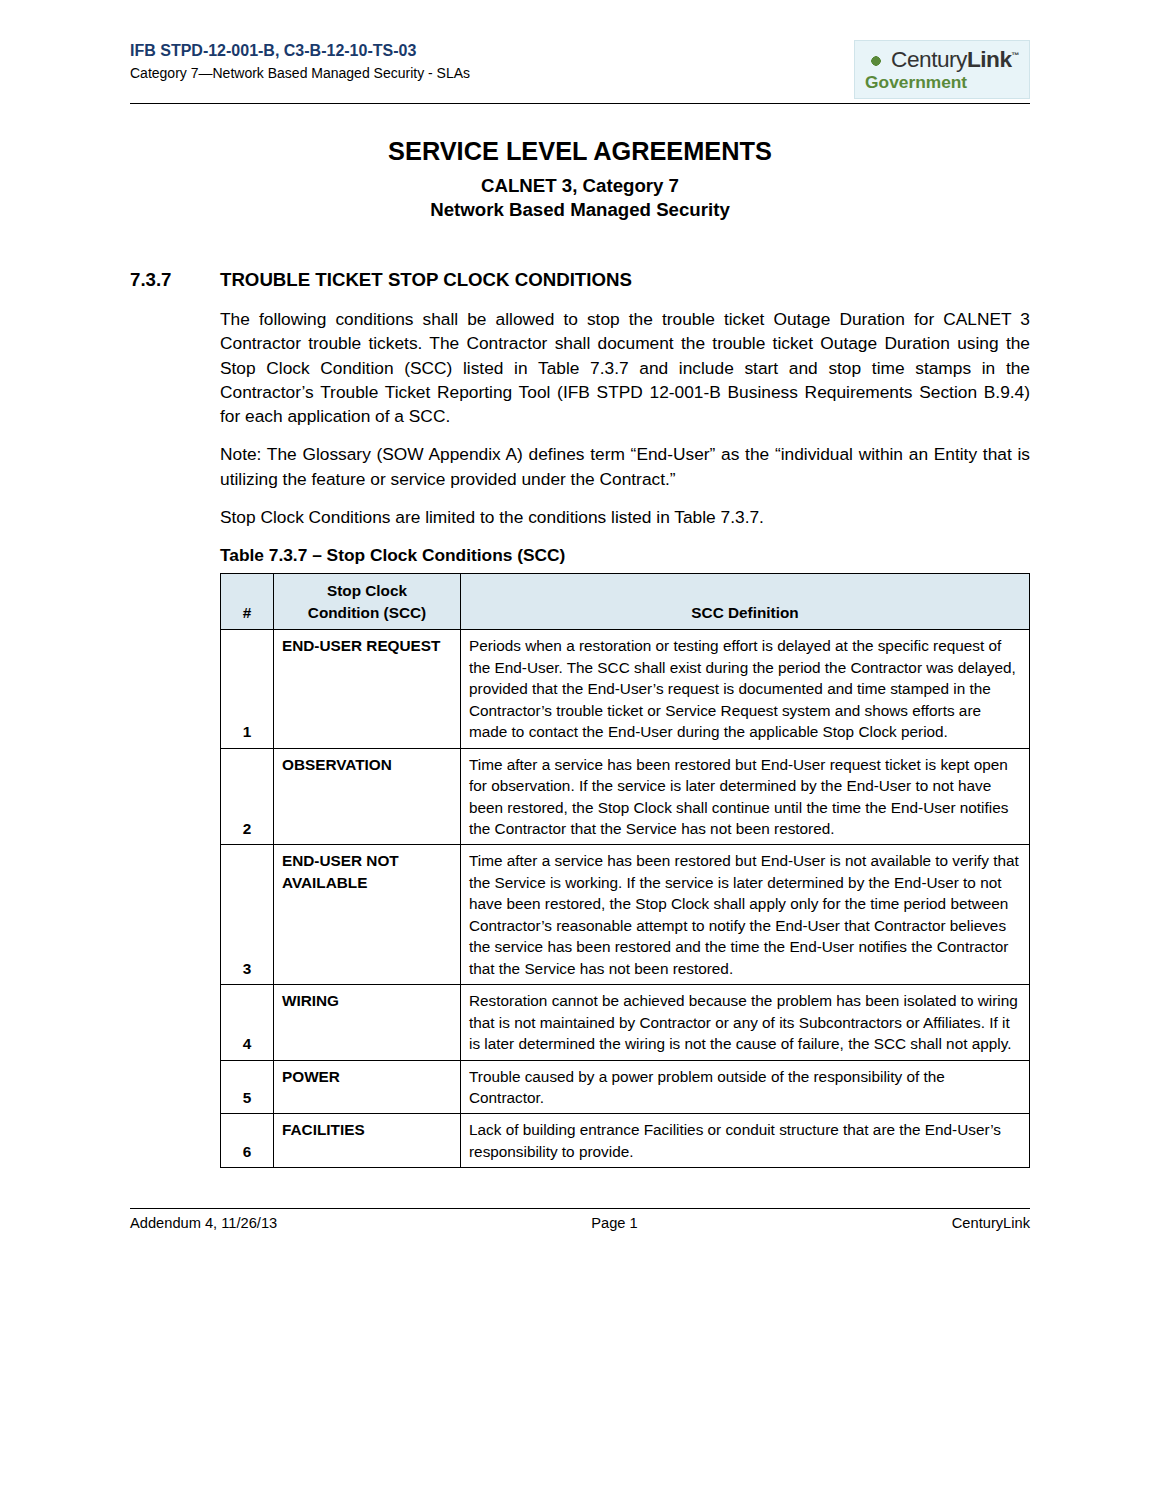IFB STPD-12-001-B, C3-B-12-10-TS-03
Category 7—Network Based Managed Security - SLAs
Century Link™
Government
SERVICE LEVEL AGREEMENTS
CALNET 3, Category 7
Network Based Managed Security
7.3.7 TROUBLE TICKET STOP CLOCK CONDITIONS
The following conditions shall be allowed to stop the trouble ticket Outage Duration for CALNET 3 Contractor trouble tickets. The Contractor shall document the trouble ticket Outage Duration using the Stop Clock Condition (SCC) listed in Table 7.3.7 and include start and stop time stamps in the Contractor’s Trouble Ticket Reporting Tool (IFB STPD 12-001-B Business Requirements Section B.9.4) for each application of a SCC.
Note: The Glossary (SOW Appendix A) defines term “End-User” as the “individual within an Entity that is utilizing the feature or service provided under the Contract.”
Stop Clock Conditions are limited to the conditions listed in Table 7.3.7.
Table 7.3.7 – Stop Clock Conditions (SCC)
| # | Stop Clock Condition (SCC) | SCC Definition |
| --- | --- | --- |
| 1 | END-USER REQUEST | Periods when a restoration or testing effort is delayed at the specific request of the End-User. The SCC shall exist during the period the Contractor was delayed, provided that the End-User’s request is documented and time stamped in the Contractor’s trouble ticket or Service Request system and shows efforts are made to contact the End-User during the applicable Stop Clock period. |
| 2 | OBSERVATION | Time after a service has been restored but End-User request ticket is kept open for observation. If the service is later determined by the End-User to not have been restored, the Stop Clock shall continue until the time the End-User notifies the Contractor that the Service has not been restored. |
| 3 | END-USER NOT AVAILABLE | Time after a service has been restored but End-User is not available to verify that the Service is working. If the service is later determined by the End-User to not have been restored, the Stop Clock shall apply only for the time period between Contractor’s reasonable attempt to notify the End-User that Contractor believes the service has been restored and the time the End-User notifies the Contractor that the Service has not been restored. |
| 4 | WIRING | Restoration cannot be achieved because the problem has been isolated to wiring that is not maintained by Contractor or any of its Subcontractors or Affiliates. If it is later determined the wiring is not the cause of failure, the SCC shall not apply. |
| 5 | POWER | Trouble caused by a power problem outside of the responsibility of the Contractor. |
| 6 | FACILITIES | Lack of building entrance Facilities or conduit structure that are the End-User’s responsibility to provide. |
Addendum 4, 11/26/13
Page 1
CenturyLink